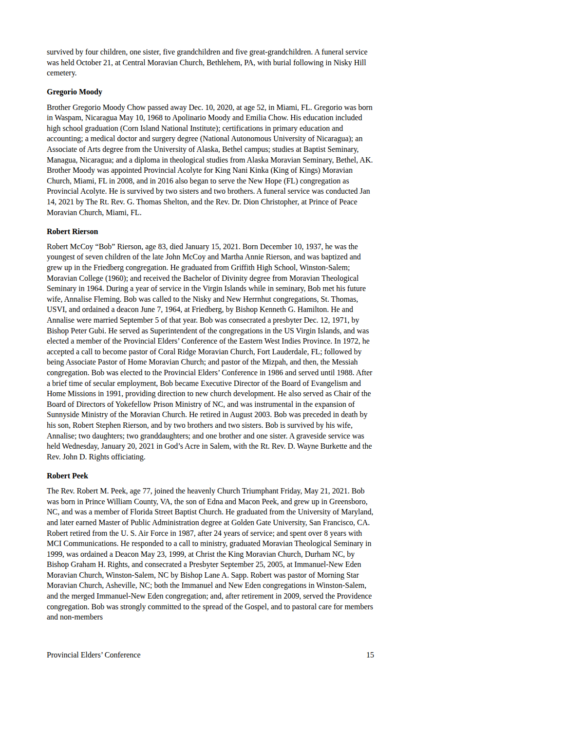survived by four children, one sister, five grandchildren and five great-grandchildren. A funeral service was held October 21, at Central Moravian Church, Bethlehem, PA, with burial following in Nisky Hill cemetery.
Gregorio Moody
Brother Gregorio Moody Chow passed away Dec. 10, 2020, at age 52, in Miami, FL. Gregorio was born in Waspam, Nicaragua May 10, 1968 to Apolinario Moody and Emilia Chow. His education included high school graduation (Corn Island National Institute); certifications in primary education and accounting; a medical doctor and surgery degree (National Autonomous University of Nicaragua); an Associate of Arts degree from the University of Alaska, Bethel campus; studies at Baptist Seminary, Managua, Nicaragua; and a diploma in theological studies from Alaska Moravian Seminary, Bethel, AK. Brother Moody was appointed Provincial Acolyte for King Nani Kinka (King of Kings) Moravian Church, Miami, FL in 2008, and in 2016 also began to serve the New Hope (FL) congregation as Provincial Acolyte. He is survived by two sisters and two brothers. A funeral service was conducted Jan 14, 2021 by The Rt. Rev. G. Thomas Shelton, and the Rev. Dr. Dion Christopher, at Prince of Peace Moravian Church, Miami, FL.
Robert Rierson
Robert McCoy “Bob” Rierson, age 83, died January 15, 2021. Born December 10, 1937, he was the youngest of seven children of the late John McCoy and Martha Annie Rierson, and was baptized and grew up in the Friedberg congregation. He graduated from Griffith High School, Winston-Salem; Moravian College (1960); and received the Bachelor of Divinity degree from Moravian Theological Seminary in 1964. During a year of service in the Virgin Islands while in seminary, Bob met his future wife, Annalise Fleming. Bob was called to the Nisky and New Herrnhut congregations, St. Thomas, USVI, and ordained a deacon June 7, 1964, at Friedberg, by Bishop Kenneth G. Hamilton. He and Annalise were married September 5 of that year. Bob was consecrated a presbyter Dec. 12, 1971, by Bishop Peter Gubi. He served as Superintendent of the congregations in the US Virgin Islands, and was elected a member of the Provincial Elders’ Conference of the Eastern West Indies Province. In 1972, he accepted a call to become pastor of Coral Ridge Moravian Church, Fort Lauderdale, FL; followed by being Associate Pastor of Home Moravian Church; and pastor of the Mizpah, and then, the Messiah congregation. Bob was elected to the Provincial Elders’ Conference in 1986 and served until 1988. After a brief time of secular employment, Bob became Executive Director of the Board of Evangelism and Home Missions in 1991, providing direction to new church development. He also served as Chair of the Board of Directors of Yokefellow Prison Ministry of NC, and was instrumental in the expansion of Sunnyside Ministry of the Moravian Church. He retired in August 2003. Bob was preceded in death by his son, Robert Stephen Rierson, and by two brothers and two sisters. Bob is survived by his wife, Annalise; two daughters; two granddaughters; and one brother and one sister. A graveside service was held Wednesday, January 20, 2021 in God’s Acre in Salem, with the Rt. Rev. D. Wayne Burkette and the Rev. John D. Rights officiating.
Robert Peek
The Rev. Robert M. Peek, age 77, joined the heavenly Church Triumphant Friday, May 21, 2021. Bob was born in Prince William County, VA, the son of Edna and Macon Peek, and grew up in Greensboro, NC, and was a member of Florida Street Baptist Church. He graduated from the University of Maryland, and later earned Master of Public Administration degree at Golden Gate University, San Francisco, CA. Robert retired from the U. S. Air Force in 1987, after 24 years of service; and spent over 8 years with MCI Communications. He responded to a call to ministry, graduated Moravian Theological Seminary in 1999, was ordained a Deacon May 23, 1999, at Christ the King Moravian Church, Durham NC, by Bishop Graham H. Rights, and consecrated a Presbyter September 25, 2005, at Immanuel-New Eden Moravian Church, Winston-Salem, NC by Bishop Lane A. Sapp. Robert was pastor of Morning Star Moravian Church, Asheville, NC; both the Immanuel and New Eden congregations in Winston-Salem, and the merged Immanuel-New Eden congregation; and, after retirement in 2009, served the Providence congregation. Bob was strongly committed to the spread of the Gospel, and to pastoral care for members and non-members
Provincial Elders’ Conference 15